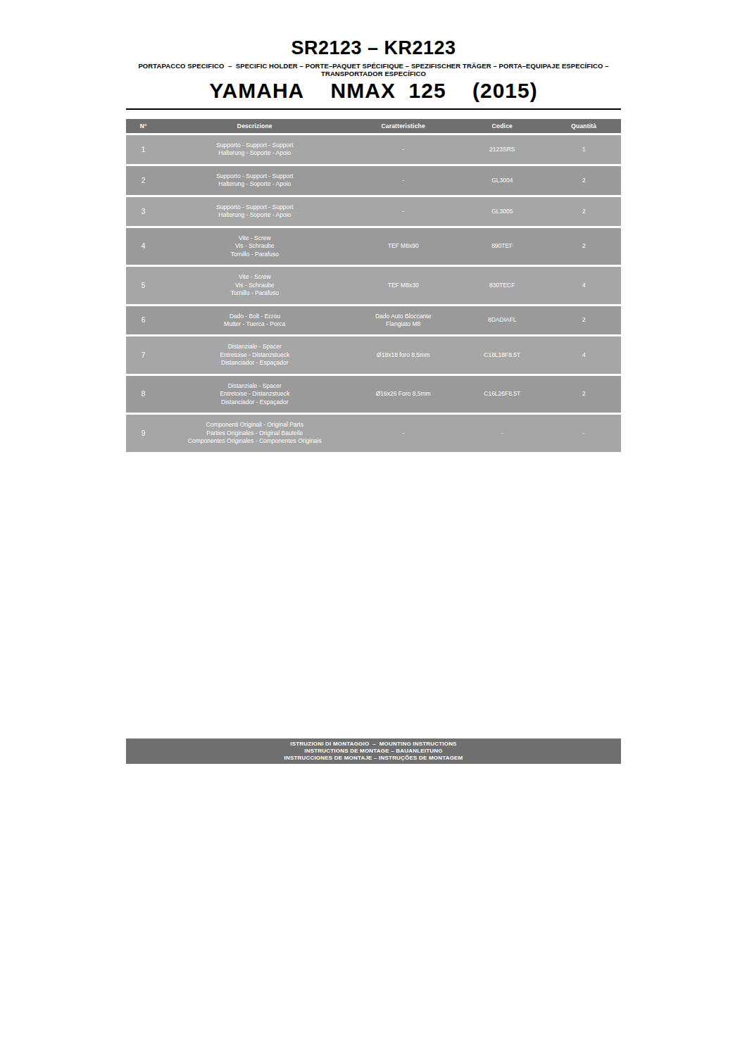SR2123 – KR2123
PORTAPACCO SPECIFICO – SPECIFIC HOLDER – PORTE–PAQUET SPÉCIFIQUE – SPEZIFISCHER TRÄGER – PORTA–EQUIPAJE ESPECÍFICO – TRANSPORTADOR ESPECÍFICO
YAMAHA NMAX 125 (2015)
| N° | Descrizione | Caratteristiche | Codice | Quantità |
| --- | --- | --- | --- | --- |
| 1 | Supporto - Support - Support Halterung - Soporte - Apoio | - | 2123SRS | 1 |
| 2 | Supporto - Support - Support Halterung - Soporte - Apoio | - | GL3004 | 2 |
| 3 | Supporto - Support - Support Halterung - Soporte - Apoio | - | GL3005 | 2 |
| 4 | Vite - Screw Vis - Schraube Tornillo - Parafuso | TEF M8x90 | 890TEF | 2 |
| 5 | Vite - Screw Vis - Schraube Tornillo - Parafuso | TEF M8x30 | 830TECF | 4 |
| 6 | Dado - Bolt - Ecrou Mutter - Tuerca - Porca | Dado Auto Bloccante Flangiato M8 | 8DADIAFL | 2 |
| 7 | Distanziale - Spacer Entretoise - Distanzstueck Distanciador - Espaçador | Ø18x18 foro 8,5mm | C18L18F8.5T | 4 |
| 8 | Distanziale - Spacer Entretoise - Distanzstueck Distanciador - Espaçador | Ø16x26 Foro 8,5mm | C16L26F8.5T | 2 |
| 9 | Componenti Originali - Original Parts Parties Originales - Original Bauteile Componentes Originales - Componentes Originais | - | - | - |
ISTRUZIONI DI MONTAGGIO – MOUNTING INSTRUCTIONS
INSTRUCTIONS DE MONTAGE – BAUANLEITUNG
INSTRUCCIONES DE MONTAJE – INSTRUÇÕES DE MONTAGEM
©Copyright 30/10/2015 SV-Rev00
1/4